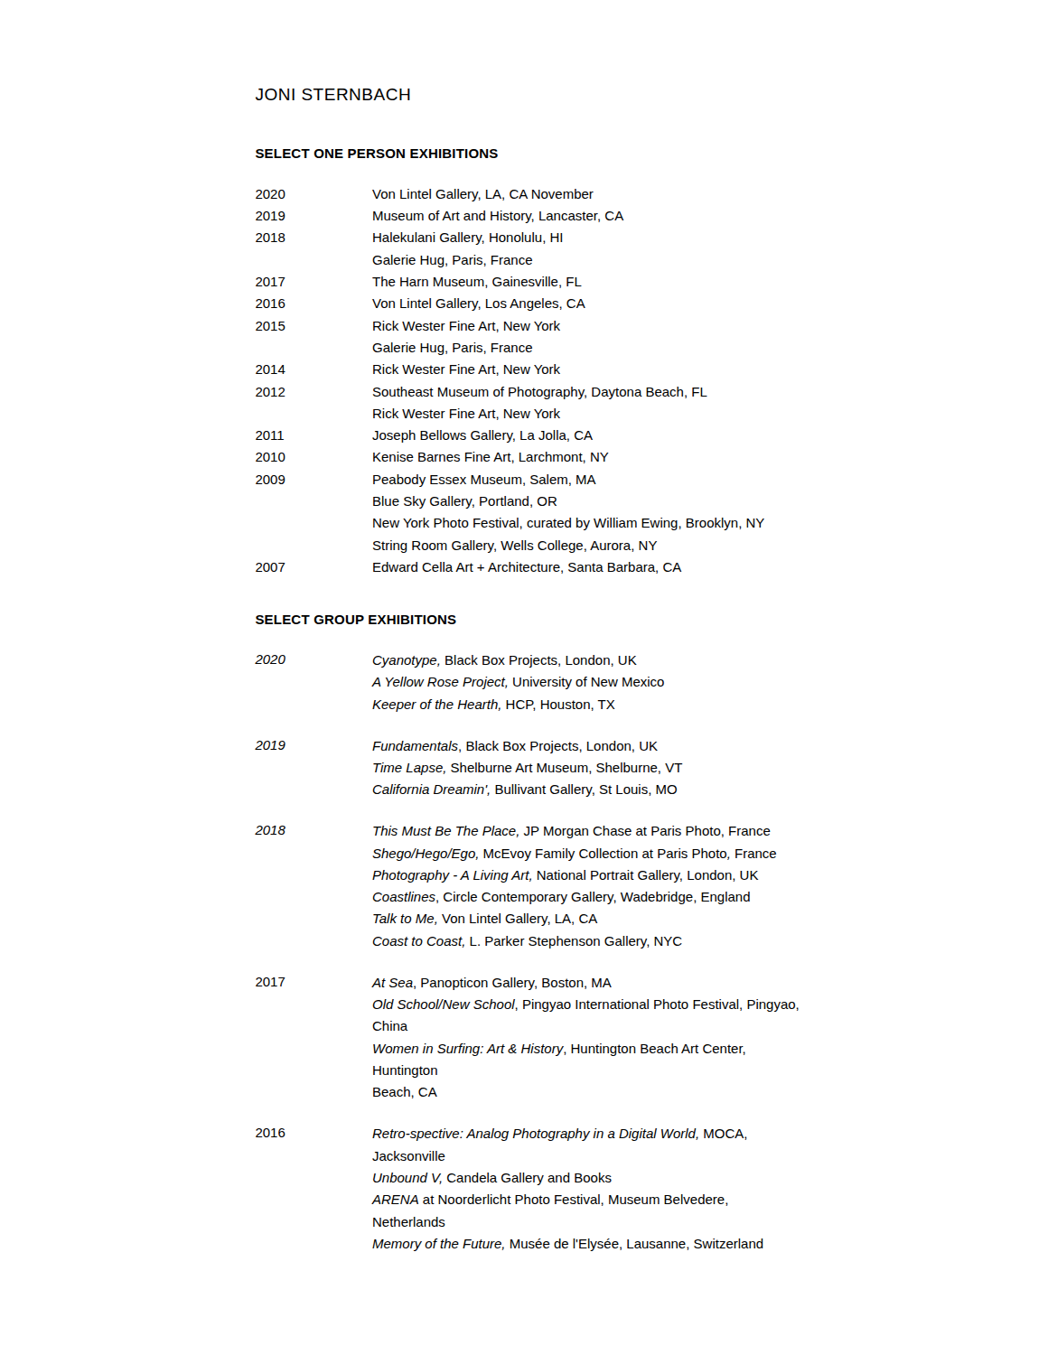JONI STERNBACH
SELECT ONE PERSON EXHIBITIONS
| 2020 | Von Lintel Gallery, LA, CA November |
| 2019 | Museum of Art and History, Lancaster, CA |
| 2018 | Halekulani Gallery, Honolulu, HI |
| | Galerie Hug, Paris, France |
| 2017 | The Harn Museum, Gainesville, FL |
| 2016 | Von Lintel Gallery, Los Angeles, CA |
| 2015 | Rick Wester Fine Art, New York |
| | Galerie Hug, Paris, France |
| 2014 | Rick Wester Fine Art, New York |
| 2012 | Southeast Museum of Photography, Daytona Beach, FL |
| | Rick Wester Fine Art, New York |
| 2011 | Joseph Bellows Gallery, La Jolla, CA |
| 2010 | Kenise Barnes Fine Art, Larchmont, NY |
| 2009 | Peabody Essex Museum, Salem, MA |
| | Blue Sky Gallery, Portland, OR |
| | New York Photo Festival, curated by William Ewing, Brooklyn, NY |
| | String Room Gallery, Wells College, Aurora, NY |
| 2007 | Edward Cella Art + Architecture, Santa Barbara, CA |
SELECT GROUP EXHIBITIONS
| 2020 | Cyanotype, Black Box Projects, London, UK A Yellow Rose Project, University of New Mexico Keeper of the Hearth, HCP, Houston, TX |
| 2019 | Fundamentals , Black Box Projects, London, UK Time Lapse, Shelburne Art Museum, Shelburne, VT California Dreamin', Bullivant Gallery, St Louis, MO |
| 2018 | This Must Be The Place, JP Morgan Chase at Paris Photo, France Shego/Hego/Ego, McEvoy Family Collection at Paris Photo , France Photography - A Living Art, National Portrait Gallery, London, UK Coastlines , Circle Contemporary Gallery, Wadebridge, England Talk to Me, Von Lintel Gallery, LA, CA Coast to Coast, L. Parker Stephenson Gallery, NYC |
| 2017 | At Sea , Panopticon Gallery, Boston, MA Old School/New School , Pingyao International Photo Festival, Pingyao, China Women in Surfing: Art & History , Huntington Beach Art Center, Huntington Beach, CA |
| 2016 | Retro-spective: Analog Photography in a Digital World, MOCA, Jacksonville Unbound V, Candela Gallery and Books ARENA at Noorderlicht Photo Festival, Museum Belvedere, Netherlands Memory of the Future, Musée de l'Elysée, Lausanne, Switzerland |